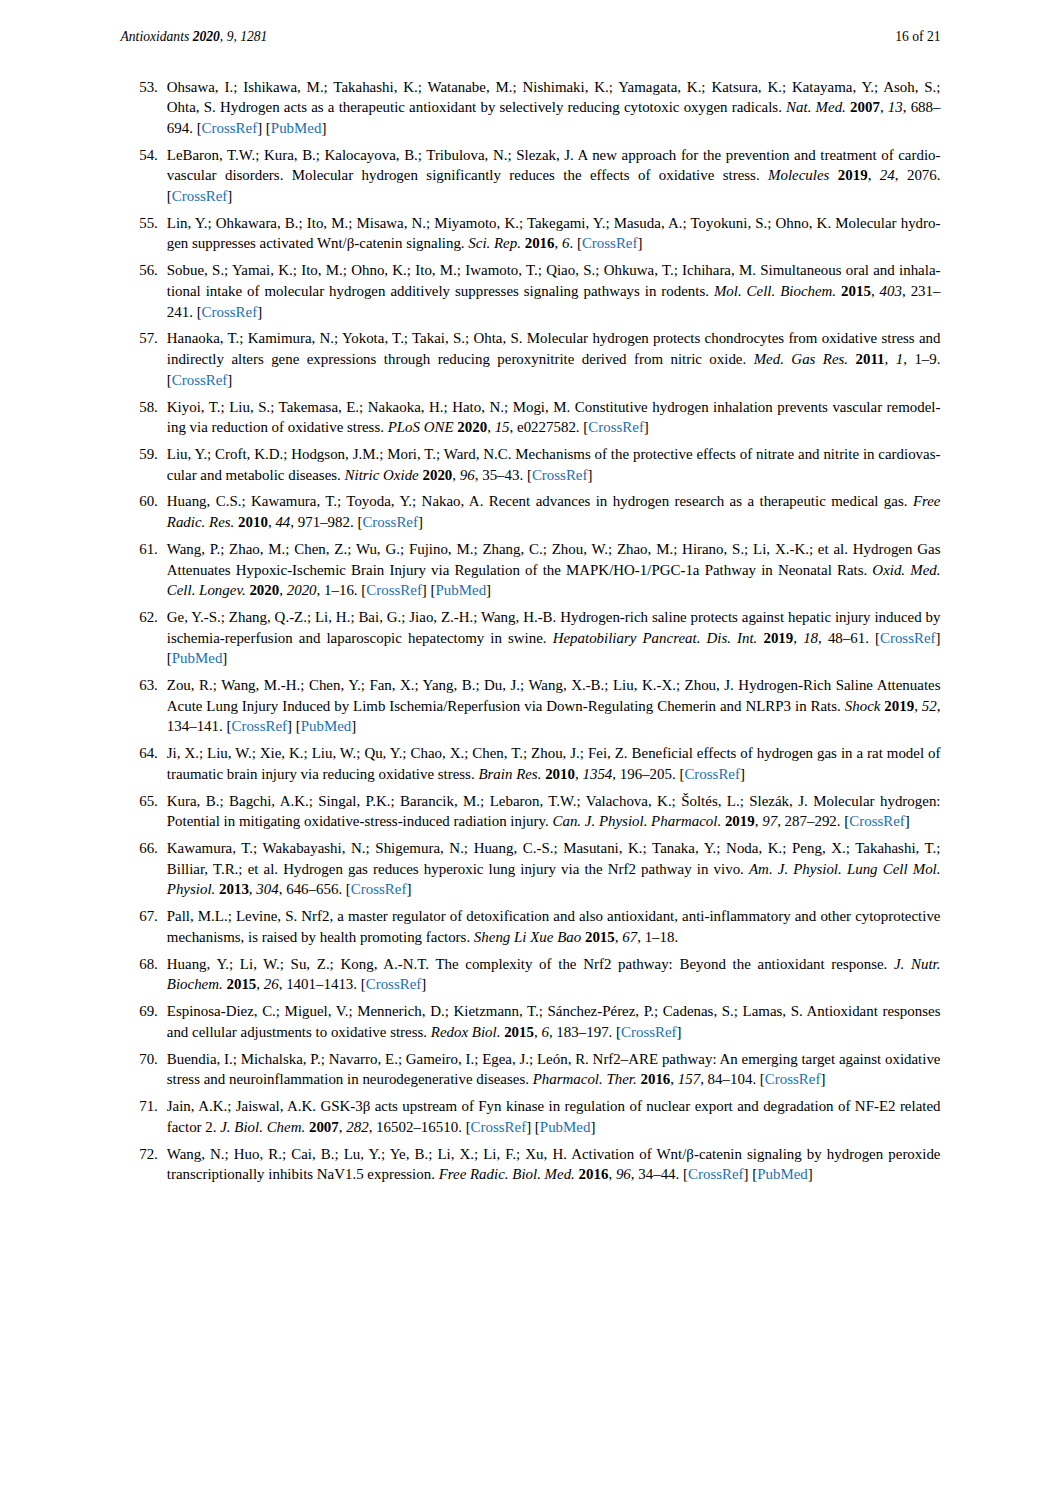Antioxidants 2020, 9, 1281 16 of 21
Ohsawa, I.; Ishikawa, M.; Takahashi, K.; Watanabe, M.; Nishimaki, K.; Yamagata, K.; Katsura, K.; Katayama, Y.; Asoh, S.; Ohta, S. Hydrogen acts as a therapeutic antioxidant by selectively reducing cytotoxic oxygen radicals. Nat. Med. 2007, 13, 688–694. [CrossRef] [PubMed]
LeBaron, T.W.; Kura, B.; Kalocayova, B.; Tribulova, N.; Slezak, J. A new approach for the prevention and treatment of cardiovascular disorders. Molecular hydrogen significantly reduces the effects of oxidative stress. Molecules 2019, 24, 2076. [CrossRef]
Lin, Y.; Ohkawara, B.; Ito, M.; Misawa, N.; Miyamoto, K.; Takegami, Y.; Masuda, A.; Toyokuni, S.; Ohno, K. Molecular hydrogen suppresses activated Wnt/β-catenin signaling. Sci. Rep. 2016, 6. [CrossRef]
Sobue, S.; Yamai, K.; Ito, M.; Ohno, K.; Ito, M.; Iwamoto, T.; Qiao, S.; Ohkuwa, T.; Ichihara, M. Simultaneous oral and inhalational intake of molecular hydrogen additively suppresses signaling pathways in rodents. Mol. Cell. Biochem. 2015, 403, 231–241. [CrossRef]
Hanaoka, T.; Kamimura, N.; Yokota, T.; Takai, S.; Ohta, S. Molecular hydrogen protects chondrocytes from oxidative stress and indirectly alters gene expressions through reducing peroxynitrite derived from nitric oxide. Med. Gas Res. 2011, 1, 1–9. [CrossRef]
Kiyoi, T.; Liu, S.; Takemasa, E.; Nakaoka, H.; Hato, N.; Mogi, M. Constitutive hydrogen inhalation prevents vascular remodeling via reduction of oxidative stress. PLoS ONE 2020, 15, e0227582. [CrossRef]
Liu, Y.; Croft, K.D.; Hodgson, J.M.; Mori, T.; Ward, N.C. Mechanisms of the protective effects of nitrate and nitrite in cardiovascular and metabolic diseases. Nitric Oxide 2020, 96, 35–43. [CrossRef]
Huang, C.S.; Kawamura, T.; Toyoda, Y.; Nakao, A. Recent advances in hydrogen research as a therapeutic medical gas. Free Radic. Res. 2010, 44, 971–982. [CrossRef]
Wang, P.; Zhao, M.; Chen, Z.; Wu, G.; Fujino, M.; Zhang, C.; Zhou, W.; Zhao, M.; Hirano, S.; Li, X.-K.; et al. Hydrogen Gas Attenuates Hypoxic-Ischemic Brain Injury via Regulation of the MAPK/HO-1/PGC-1a Pathway in Neonatal Rats. Oxid. Med. Cell. Longev. 2020, 2020, 1–16. [CrossRef] [PubMed]
Ge, Y.-S.; Zhang, Q.-Z.; Li, H.; Bai, G.; Jiao, Z.-H.; Wang, H.-B. Hydrogen-rich saline protects against hepatic injury induced by ischemia-reperfusion and laparoscopic hepatectomy in swine. Hepatobiliary Pancreat. Dis. Int. 2019, 18, 48–61. [CrossRef] [PubMed]
Zou, R.; Wang, M.-H.; Chen, Y.; Fan, X.; Yang, B.; Du, J.; Wang, X.-B.; Liu, K.-X.; Zhou, J. Hydrogen-Rich Saline Attenuates Acute Lung Injury Induced by Limb Ischemia/Reperfusion via Down-Regulating Chemerin and NLRP3 in Rats. Shock 2019, 52, 134–141. [CrossRef] [PubMed]
Ji, X.; Liu, W.; Xie, K.; Liu, W.; Qu, Y.; Chao, X.; Chen, T.; Zhou, J.; Fei, Z. Beneficial effects of hydrogen gas in a rat model of traumatic brain injury via reducing oxidative stress. Brain Res. 2010, 1354, 196–205. [CrossRef]
Kura, B.; Bagchi, A.K.; Singal, P.K.; Barancik, M.; Lebaron, T.W.; Valachova, K.; Šoltés, L.; Slezák, J. Molecular hydrogen: Potential in mitigating oxidative-stress-induced radiation injury. Can. J. Physiol. Pharmacol. 2019, 97, 287–292. [CrossRef]
Kawamura, T.; Wakabayashi, N.; Shigemura, N.; Huang, C.-S.; Masutani, K.; Tanaka, Y.; Noda, K.; Peng, X.; Takahashi, T.; Billiar, T.R.; et al. Hydrogen gas reduces hyperoxic lung injury via the Nrf2 pathway in vivo. Am. J. Physiol. Lung Cell Mol. Physiol. 2013, 304, 646–656. [CrossRef]
Pall, M.L.; Levine, S. Nrf2, a master regulator of detoxification and also antioxidant, anti-inflammatory and other cytoprotective mechanisms, is raised by health promoting factors. Sheng Li Xue Bao 2015, 67, 1–18.
Huang, Y.; Li, W.; Su, Z.; Kong, A.-N.T. The complexity of the Nrf2 pathway: Beyond the antioxidant response. J. Nutr. Biochem. 2015, 26, 1401–1413. [CrossRef]
Espinosa-Diez, C.; Miguel, V.; Mennerich, D.; Kietzmann, T.; Sánchez-Pérez, P.; Cadenas, S.; Lamas, S. Antioxidant responses and cellular adjustments to oxidative stress. Redox Biol. 2015, 6, 183–197. [CrossRef]
Buendia, I.; Michalska, P.; Navarro, E.; Gameiro, I.; Egea, J.; León, R. Nrf2–ARE pathway: An emerging target against oxidative stress and neuroinflammation in neurodegenerative diseases. Pharmacol. Ther. 2016, 157, 84–104. [CrossRef]
Jain, A.K.; Jaiswal, A.K. GSK-3β acts upstream of Fyn kinase in regulation of nuclear export and degradation of NF-E2 related factor 2. J. Biol. Chem. 2007, 282, 16502–16510. [CrossRef] [PubMed]
Wang, N.; Huo, R.; Cai, B.; Lu, Y.; Ye, B.; Li, X.; Li, F.; Xu, H. Activation of Wnt/β-catenin signaling by hydrogen peroxide transcriptionally inhibits NaV1.5 expression. Free Radic. Biol. Med. 2016, 96, 34–44. [CrossRef] [PubMed]